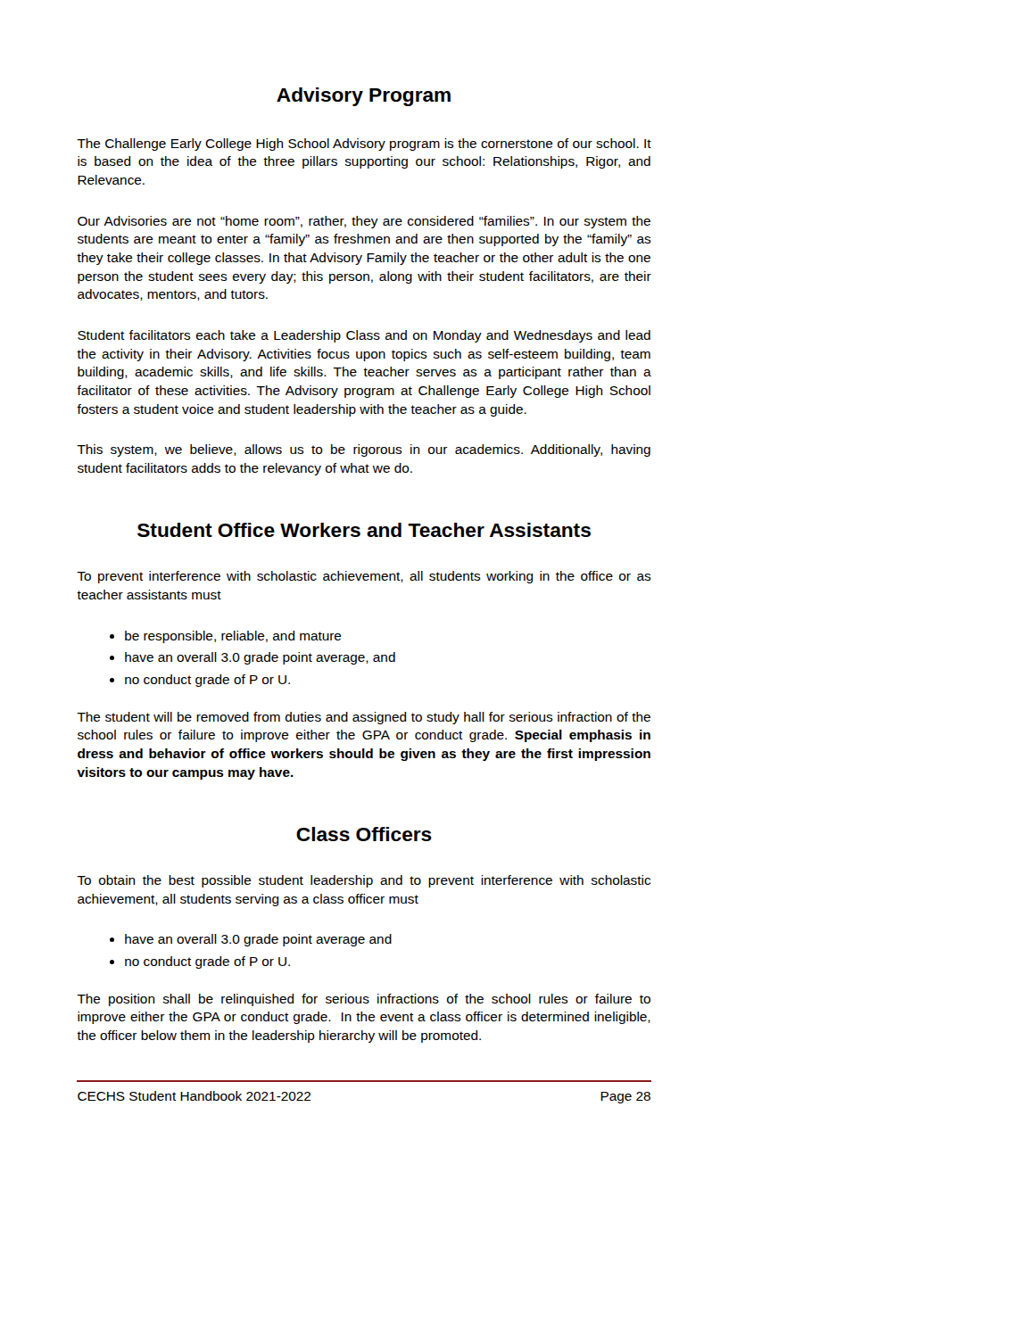Advisory Program
The Challenge Early College High School Advisory program is the cornerstone of our school. It is based on the idea of the three pillars supporting our school: Relationships, Rigor, and Relevance.
Our Advisories are not “home room”, rather, they are considered “families”. In our system the students are meant to enter a “family” as freshmen and are then supported by the “family” as they take their college classes. In that Advisory Family the teacher or the other adult is the one person the student sees every day; this person, along with their student facilitators, are their advocates, mentors, and tutors.
Student facilitators each take a Leadership Class and on Monday and Wednesdays and lead the activity in their Advisory. Activities focus upon topics such as self-esteem building, team building, academic skills, and life skills. The teacher serves as a participant rather than a facilitator of these activities. The Advisory program at Challenge Early College High School fosters a student voice and student leadership with the teacher as a guide.
This system, we believe, allows us to be rigorous in our academics. Additionally, having student facilitators adds to the relevancy of what we do.
Student Office Workers and Teacher Assistants
To prevent interference with scholastic achievement, all students working in the office or as teacher assistants must
be responsible, reliable, and mature
have an overall 3.0 grade point average, and
no conduct grade of P or U.
The student will be removed from duties and assigned to study hall for serious infraction of the school rules or failure to improve either the GPA or conduct grade. Special emphasis in dress and behavior of office workers should be given as they are the first impression visitors to our campus may have.
Class Officers
To obtain the best possible student leadership and to prevent interference with scholastic achievement, all students serving as a class officer must
have an overall 3.0 grade point average and
no conduct grade of P or U.
The position shall be relinquished for serious infractions of the school rules or failure to improve either the GPA or conduct grade. In the event a class officer is determined ineligible, the officer below them in the leadership hierarchy will be promoted.
CECHS Student Handbook 2021-2022 Page 28